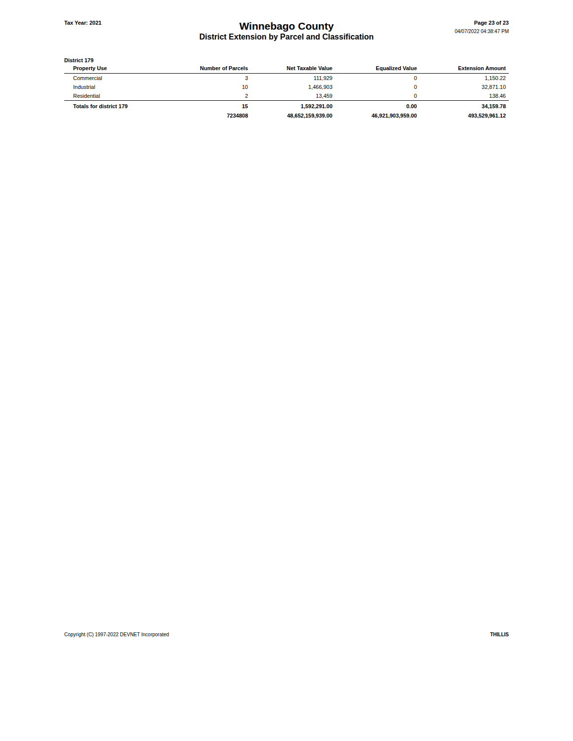| Tax Year: 2021 | Winnebago County District Extension by Parcel and Classification | Page 23 of 23 04/07/2022 04:38:47 PM |
District 179
| Property Use | Number of Parcels | Net Taxable Value | Equalized Value | Extension Amount |
| --- | --- | --- | --- | --- |
| Commercial | 3 | 111,929 | 0 | 1,150.22 |
| Industrial | 10 | 1,466,903 | 0 | 32,871.10 |
| Residential | 2 | 13,459 | 0 | 138.46 |
| Totals for district 179 | 15 | 1,592,291.00 | 0.00 | 34,159.78 |
| | 7234808 | 48,652,159,939.00 | 46,921,903,959.00 | 493,529,961.12 |
Copyright (C) 1997-2022 DEVNET Incorporated
THILLIS